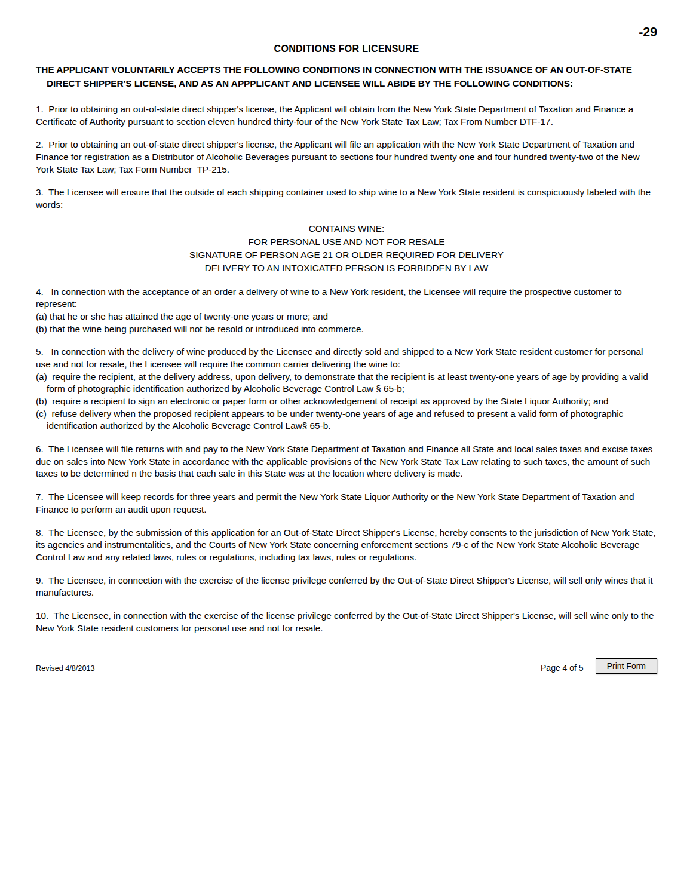-29
CONDITIONS FOR LICENSURE
THE APPLICANT VOLUNTARILY ACCEPTS THE FOLLOWING CONDITIONS IN CONNECTION WITH THE ISSUANCE OF AN OUT-OF-STATE DIRECT SHIPPER'S LICENSE, AND AS AN APPPLICANT AND LICENSEE WILL ABIDE BY THE FOLLOWING CONDITIONS:
1. Prior to obtaining an out-of-state direct shipper's license, the Applicant will obtain from the New York State Department of Taxation and Finance a Certificate of Authority pursuant to section eleven hundred thirty-four of the New York State Tax Law; Tax From Number DTF-17.
2. Prior to obtaining an out-of-state direct shipper's license, the Applicant will file an application with the New York State Department of Taxation and Finance for registration as a Distributor of Alcoholic Beverages pursuant to sections four hundred twenty one and four hundred twenty-two of the New York State Tax Law; Tax Form Number TP-215.
3. The Licensee will ensure that the outside of each shipping container used to ship wine to a New York State resident is conspicuously labeled with the words:
CONTAINS WINE:
FOR PERSONAL USE AND NOT FOR RESALE
SIGNATURE OF PERSON AGE 21 OR OLDER REQUIRED FOR DELIVERY
DELIVERY TO AN INTOXICATED PERSON IS FORBIDDEN BY LAW
4. In connection with the acceptance of an order a delivery of wine to a New York resident, the Licensee will require the prospective customer to represent:
(a) that he or she has attained the age of twenty-one years or more; and
(b) that the wine being purchased will not be resold or introduced into commerce.
5. In connection with the delivery of wine produced by the Licensee and directly sold and shipped to a New York State resident customer for personal use and not for resale, the Licensee will require the common carrier delivering the wine to:
(a) require the recipient, at the delivery address, upon delivery, to demonstrate that the recipient is at least twenty-one years of age by providing a valid form of photographic identification authorized by Alcoholic Beverage Control Law § 65-b;
(b) require a recipient to sign an electronic or paper form or other acknowledgement of receipt as approved by the State Liquor Authority; and
(c) refuse delivery when the proposed recipient appears to be under twenty-one years of age and refused to present a valid form of photographic identification authorized by the Alcoholic Beverage Control Law§ 65-b.
6. The Licensee will file returns with and pay to the New York State Department of Taxation and Finance all State and local sales taxes and excise taxes due on sales into New York State in accordance with the applicable provisions of the New York State Tax Law relating to such taxes, the amount of such taxes to be determined n the basis that each sale in this State was at the location where delivery is made.
7. The Licensee will keep records for three years and permit the New York State Liquor Authority or the New York State Department of Taxation and Finance to perform an audit upon request.
8. The Licensee, by the submission of this application for an Out-of-State Direct Shipper's License, hereby consents to the jurisdiction of New York State, its agencies and instrumentalities, and the Courts of New York State concerning enforcement sections 79-c of the New York State Alcoholic Beverage Control Law and any related laws, rules or regulations, including tax laws, rules or regulations.
9. The Licensee, in connection with the exercise of the license privilege conferred by the Out-of-State Direct Shipper's License, will sell only wines that it manufactures.
10. The Licensee, in connection with the exercise of the license privilege conferred by the Out-of-State Direct Shipper's License, will sell wine only to the New York State resident customers for personal use and not for resale.
Revised 4/8/2013
Page 4 of 5
Print Form